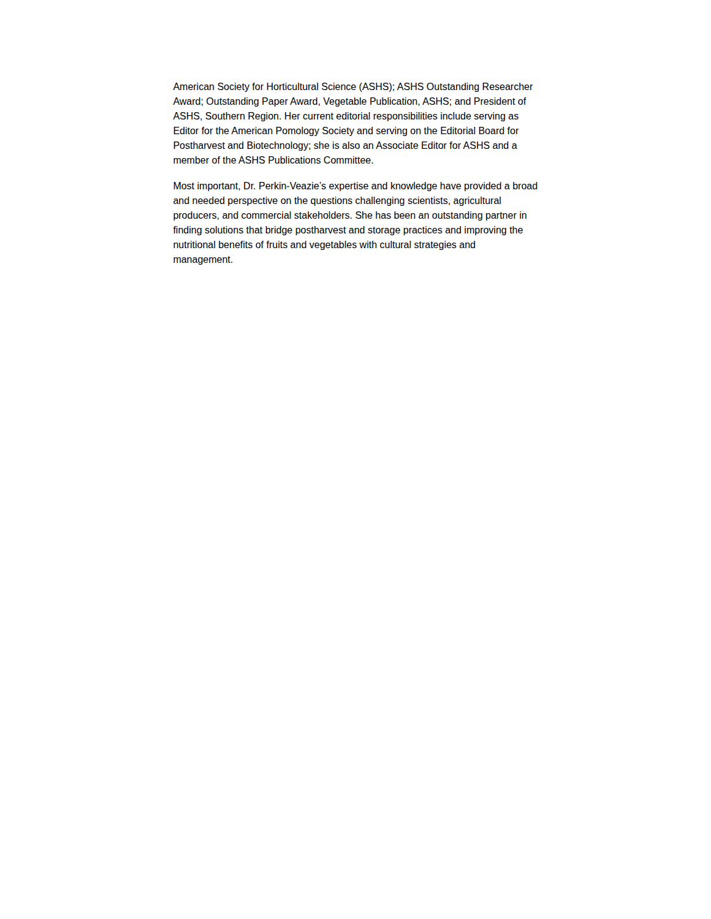American Society for Horticultural Science (ASHS); ASHS Outstanding Researcher Award; Outstanding Paper Award, Vegetable Publication, ASHS; and President of ASHS, Southern Region. Her current editorial responsibilities include serving as Editor for the American Pomology Society and serving on the Editorial Board for Postharvest and Biotechnology; she is also an Associate Editor for ASHS and a member of the ASHS Publications Committee.
Most important, Dr. Perkin-Veazie’s expertise and knowledge have provided a broad and needed perspective on the questions challenging scientists, agricultural producers, and commercial stakeholders. She has been an outstanding partner in finding solutions that bridge postharvest and storage practices and improving the nutritional benefits of fruits and vegetables with cultural strategies and management.